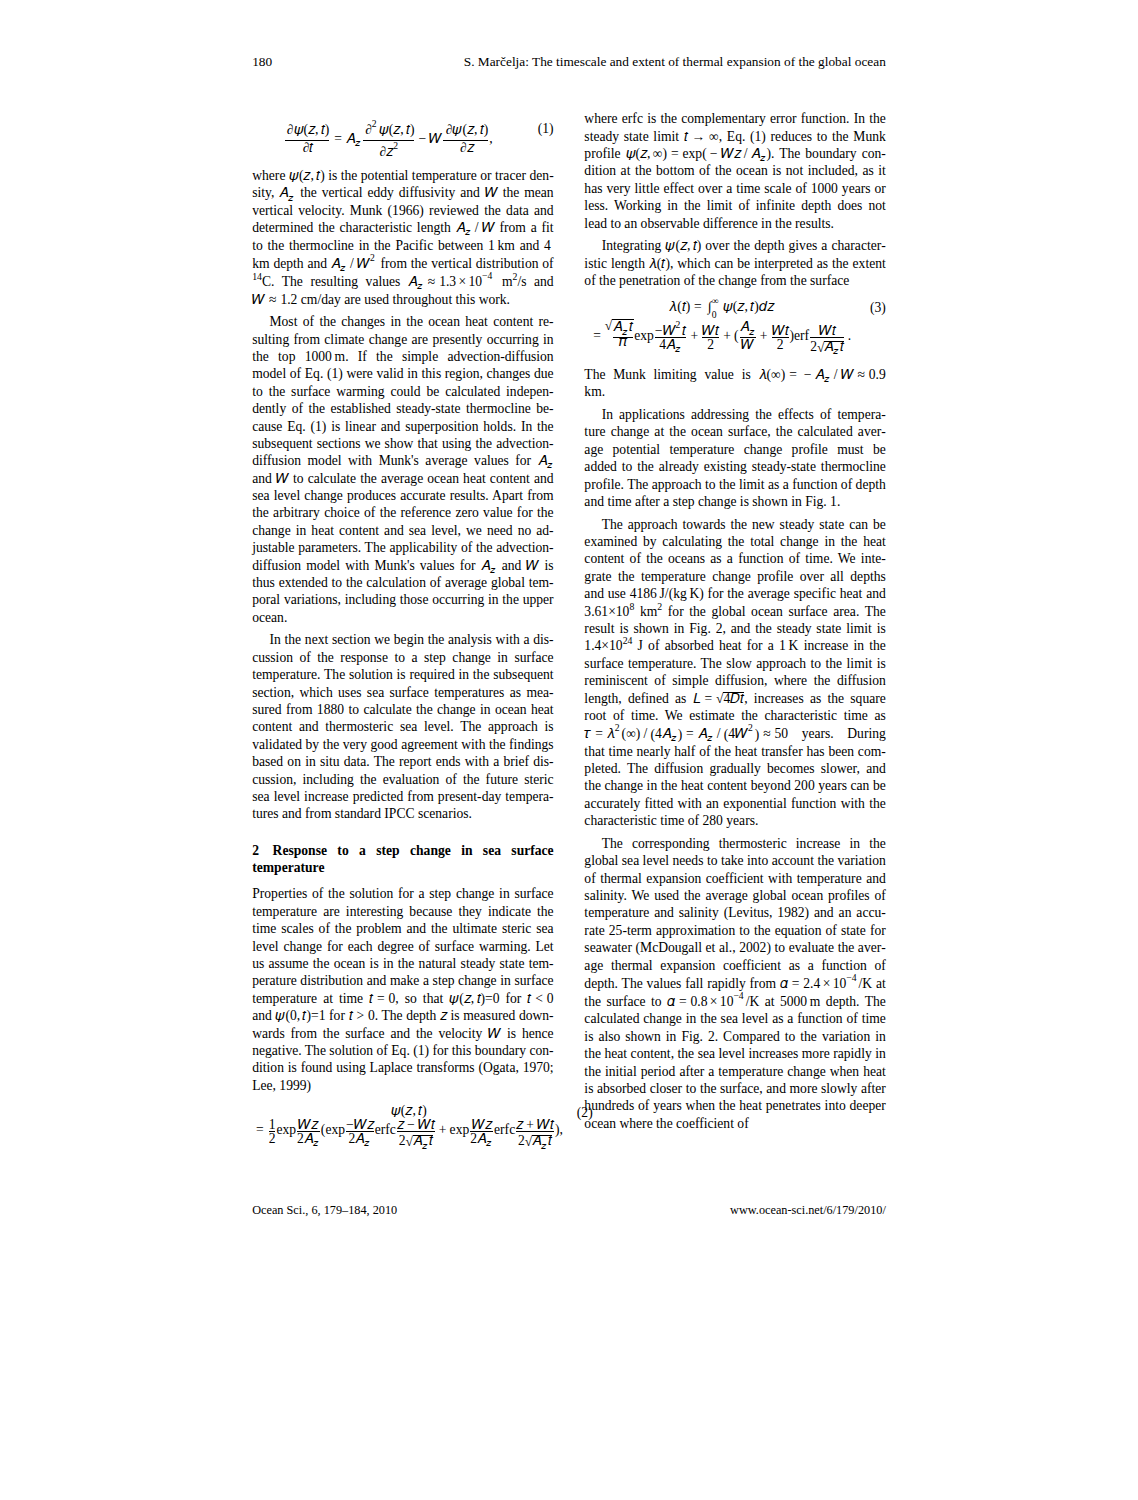180 S. Marčelja: The timescale and extent of thermal expansion of the global ocean
∂ψ(z,t)∂t = Az ∂2ψ(z,t)∂z2 − W ∂ψ(z,t)∂z ,
(1)
where ψ(z,t) is the potential temperature or tracer density, Az the vertical eddy diffusivity and W the mean vertical velocity. Munk (1966) reviewed the data and determined the characteristic length Az/W from a fit to the thermocline in the Pacific between 1 km and 4 km depth and Az/W2 from the vertical distribution of 14C. The resulting values Az≈1.3×10−4 m2/s and W≈1.2 cm/day are used throughout this work.
Most of the changes in the ocean heat content resulting from climate change are presently occurring in the top 1000 m. If the simple advection-diffusion model of Eq. (1) were valid in this region, changes due to the surface warming could be calculated independently of the established steady-state thermocline because Eq. (1) is linear and superposition holds. In the subsequent sections we show that using the advection-diffusion model with Munk's average values for Az and W to calculate the average ocean heat content and sea level change produces accurate results. Apart from the arbitrary choice of the reference zero value for the change in heat content and sea level, we need no adjustable parameters. The applicability of the advection-diffusion model with Munk's values for Az and W is thus extended to the calculation of average global temporal variations, including those occurring in the upper ocean.
In the next section we begin the analysis with a discussion of the response to a step change in surface temperature. The solution is required in the subsequent section, which uses sea surface temperatures as measured from 1880 to calculate the change in ocean heat content and thermosteric sea level. The approach is validated by the very good agreement with the findings based on in situ data. The report ends with a brief discussion, including the evaluation of the future steric sea level increase predicted from present-day temperatures and from standard IPCC scenarios.
2 Response to a step change in sea surface temperature
Properties of the solution for a step change in surface temperature are interesting because they indicate the time scales of the problem and the ultimate steric sea level change for each degree of surface warming. Let us assume the ocean is in the natural steady state temperature distribution and make a step change in surface temperature at time t=0, so that ψ(z,t)=0 for t<0 and ψ(0,t)=1 for t>0. The depth z is measured downwards from the surface and the velocity W is hence negative. The solution of Eq. (1) for this boundary condition is found using Laplace transforms (Ogata, 1970; Lee, 1999)
ψ(z,t) = 12 exp Wz2Az ( exp −Wz2Az erfc z−Wt2Azt + exp Wz2Az erfc z+Wt2Azt ) ,
(2)
where erfc is the complementary error function. In the steady state limit t→∞, Eq. (1) reduces to the Munk profile ψ(z,∞)=exp(−Wz/Az). The boundary condition at the bottom of the ocean is not included, as it has very little effect over a time scale of 1000 years or less. Working in the limit of infinite depth does not lead to an observable difference in the results.
Integrating ψ(z,t) over the depth gives a characteristic length λ(t), which can be interpreted as the extent of the penetration of the change from the surface
λ(t) = ∫0∞ ψ(z,t)dz = Aztπ exp −W2t4Az + Wt2 + ( AzW + Wt2 ) erf Wt2Azt .
(3)
The Munk limiting value is λ(∞)=−Az/W≈0.9 km.
In applications addressing the effects of temperature change at the ocean surface, the calculated average potential temperature change profile must be added to the already existing steady-state thermocline profile. The approach to the limit as a function of depth and time after a step change is shown in Fig. 1.
The approach towards the new steady state can be examined by calculating the total change in the heat content of the oceans as a function of time. We integrate the temperature change profile over all depths and use 4186 J/(kg K) for the average specific heat and 3.61×108 km2 for the global ocean surface area. The result is shown in Fig. 2, and the steady state limit is 1.4×1024 J of absorbed heat for a 1 K increase in the surface temperature. The slow approach to the limit is reminiscent of simple diffusion, where the diffusion length, defined as L=4Dt, increases as the square root of time. We estimate the characteristic time as τ=λ2(∞)/(4Az)=Az/(4W2)≈50 years. During that time nearly half of the heat transfer has been completed. The diffusion gradually becomes slower, and the change in the heat content beyond 200 years can be accurately fitted with an exponential function with the characteristic time of 280 years.
The corresponding thermosteric increase in the global sea level needs to take into account the variation of thermal expansion coefficient with temperature and salinity. We used the average global ocean profiles of temperature and salinity (Levitus, 1982) and an accurate 25-term approximation to the equation of state for seawater (McDougall et al., 2002) to evaluate the average thermal expansion coefficient as a function of depth. The values fall rapidly from α=2.4×10−4/K at the surface to α=0.8×10−4/K at 5000 m depth. The calculated change in the sea level as a function of time is also shown in Fig. 2. Compared to the variation in the heat content, the sea level increases more rapidly in the initial period after a temperature change when heat is absorbed closer to the surface, and more slowly after hundreds of years when the heat penetrates into deeper ocean where the coefficient of
Ocean Sci., 6, 179–184, 2010 www.ocean-sci.net/6/179/2010/